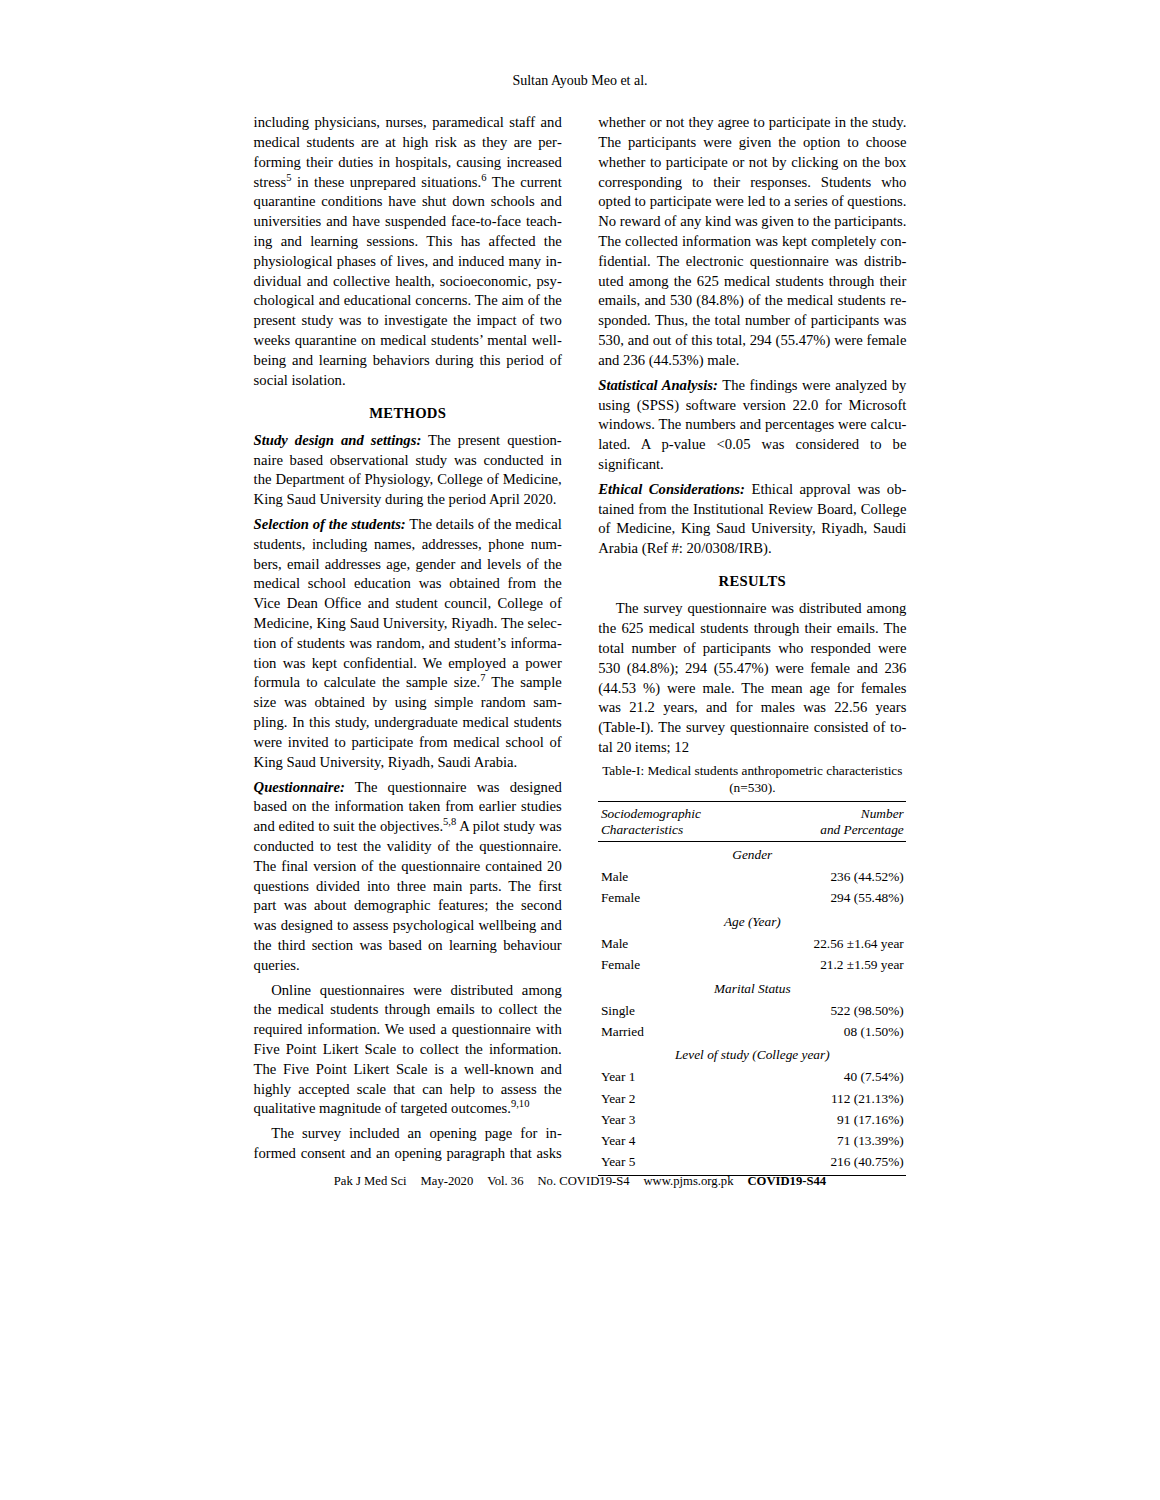Sultan Ayoub Meo et al.
including physicians, nurses, paramedical staff and medical students are at high risk as they are performing their duties in hospitals, causing increased stress5 in these unprepared situations.6 The current quarantine conditions have shut down schools and universities and have suspended face-to-face teaching and learning sessions. This has affected the physiological phases of lives, and induced many individual and collective health, socioeconomic, psychological and educational concerns. The aim of the present study was to investigate the impact of two weeks quarantine on medical students’ mental wellbeing and learning behaviors during this period of social isolation.
Methods
Study design and settings: The present questionnaire based observational study was conducted in the Department of Physiology, College of Medicine, King Saud University during the period April 2020.
Selection of the students: The details of the medical students, including names, addresses, phone numbers, email addresses age, gender and levels of the medical school education was obtained from the Vice Dean Office and student council, College of Medicine, King Saud University, Riyadh. The selection of students was random, and student’s information was kept confidential. We employed a power formula to calculate the sample size.7 The sample size was obtained by using simple random sampling. In this study, undergraduate medical students were invited to participate from medical school of King Saud University, Riyadh, Saudi Arabia.
Questionnaire: The questionnaire was designed based on the information taken from earlier studies and edited to suit the objectives.5,8 A pilot study was conducted to test the validity of the questionnaire. The final version of the questionnaire contained 20 questions divided into three main parts. The first part was about demographic features; the second was designed to assess psychological wellbeing and the third section was based on learning behaviour queries.
Online questionnaires were distributed among the medical students through emails to collect the required information. We used a questionnaire with Five Point Likert Scale to collect the information. The Five Point Likert Scale is a well-known and highly accepted scale that can help to assess the qualitative magnitude of targeted outcomes.9,10
The survey included an opening page for informed consent and an opening paragraph that asks whether or not they agree to participate in the study. The participants were given the option to choose whether to participate or not by clicking on the box corresponding to their responses. Students who opted to participate were led to a series of questions. No reward of any kind was given to the participants. The collected information was kept completely confidential. The electronic questionnaire was distributed among the 625 medical students through their emails, and 530 (84.8%) of the medical students responded. Thus, the total number of participants was 530, and out of this total, 294 (55.47%) were female and 236 (44.53%) male.
Statistical Analysis: The findings were analyzed by using (SPSS) software version 22.0 for Microsoft windows. The numbers and percentages were calculated. A p-value <0.05 was considered to be significant.
Ethical Considerations: Ethical approval was obtained from the Institutional Review Board, College of Medicine, King Saud University, Riyadh, Saudi Arabia (Ref #: 20/0308/IRB).
Results
The survey questionnaire was distributed among the 625 medical students through their emails. The total number of participants who responded were 530 (84.8%); 294 (55.47%) were female and 236 (44.53 %) were male. The mean age for females was 21.2 years, and for males was 22.56 years (Table-I). The survey questionnaire consisted of total 20 items; 12
Table-I: Medical students anthropometric characteristics (n=530).
| Sociodemographic Characteristics | Number and Percentage |
| --- | --- |
| Gender |
| Male | 236 (44.52%) |
| Female | 294 (55.48%) |
| Age (Year) |
| Male | 22.56 ±1.64 year |
| Female | 21.2 ±1.59 year |
| Marital Status |
| Single | 522 (98.50%) |
| Married | 08 (1.50%) |
| Level of study (College year) |
| Year 1 | 40 (7.54%) |
| Year 2 | 112 (21.13%) |
| Year 3 | 91 (17.16%) |
| Year 4 | 71 (13.39%) |
| Year 5 | 216 (40.75%) |
Pak J Med Sci May-2020 Vol. 36 No. COVID19-S4 www.pjms.org.pk COVID19-S44